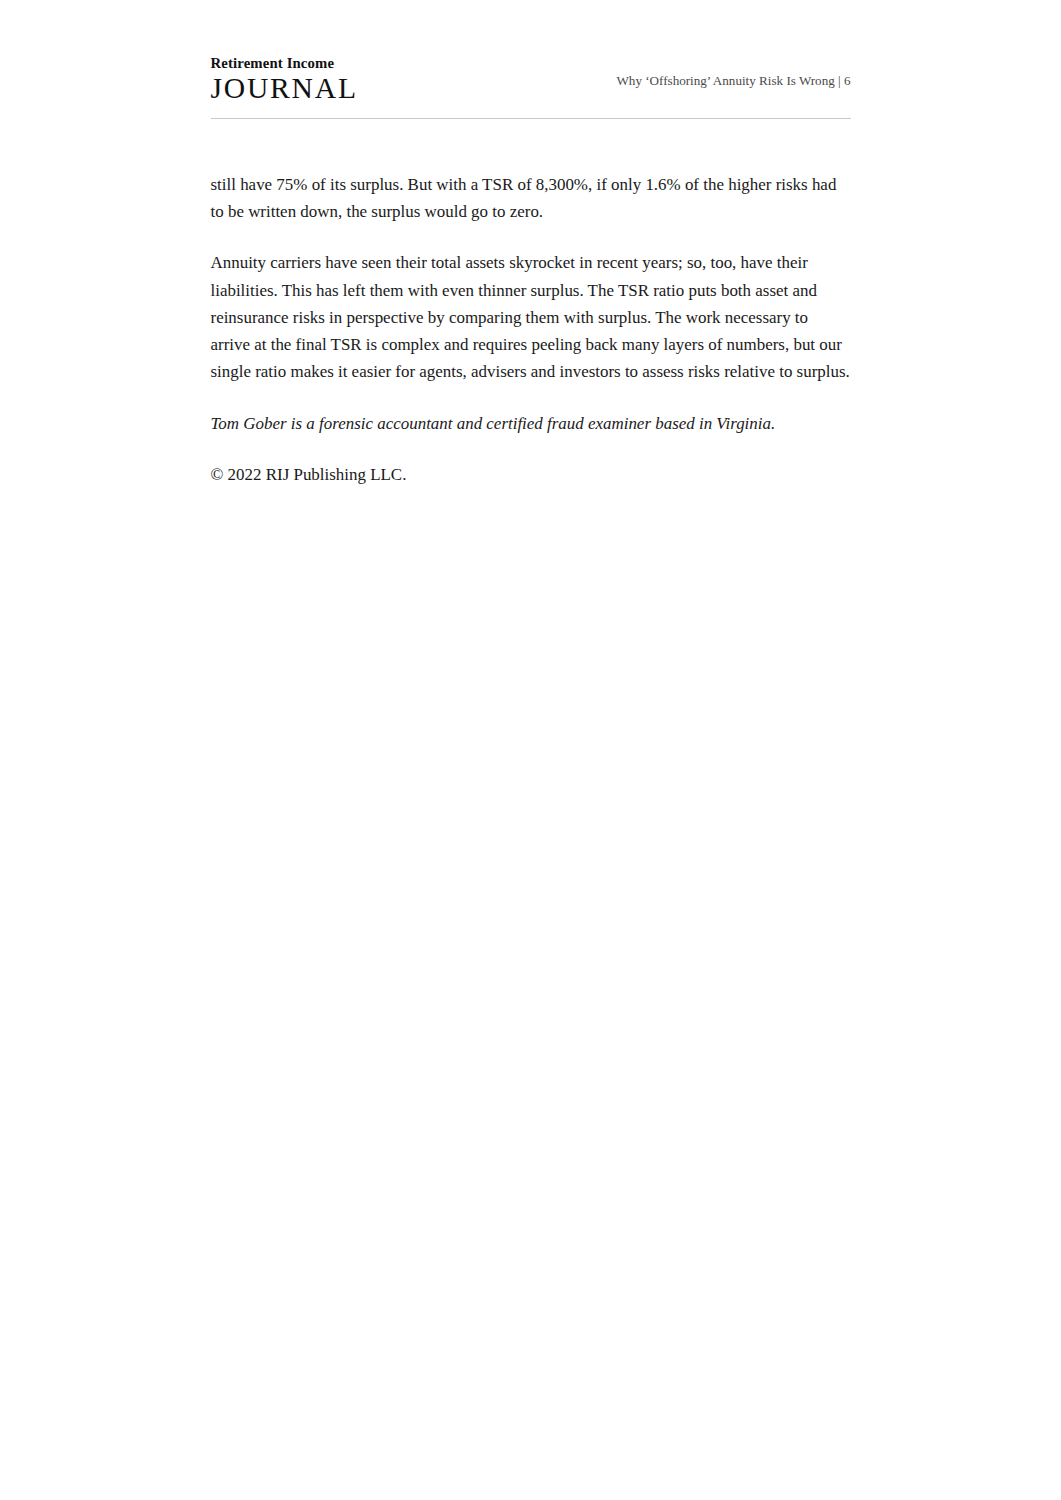Retirement Income JOURNAL
Why ‘Offshoring’ Annuity Risk Is Wrong | 6
still have 75% of its surplus. But with a TSR of 8,300%, if only 1.6% of the higher risks had to be written down, the surplus would go to zero.
Annuity carriers have seen their total assets skyrocket in recent years; so, too, have their liabilities. This has left them with even thinner surplus. The TSR ratio puts both asset and reinsurance risks in perspective by comparing them with surplus. The work necessary to arrive at the final TSR is complex and requires peeling back many layers of numbers, but our single ratio makes it easier for agents, advisers and investors to assess risks relative to surplus.
Tom Gober is a forensic accountant and certified fraud examiner based in Virginia.
© 2022 RIJ Publishing LLC.